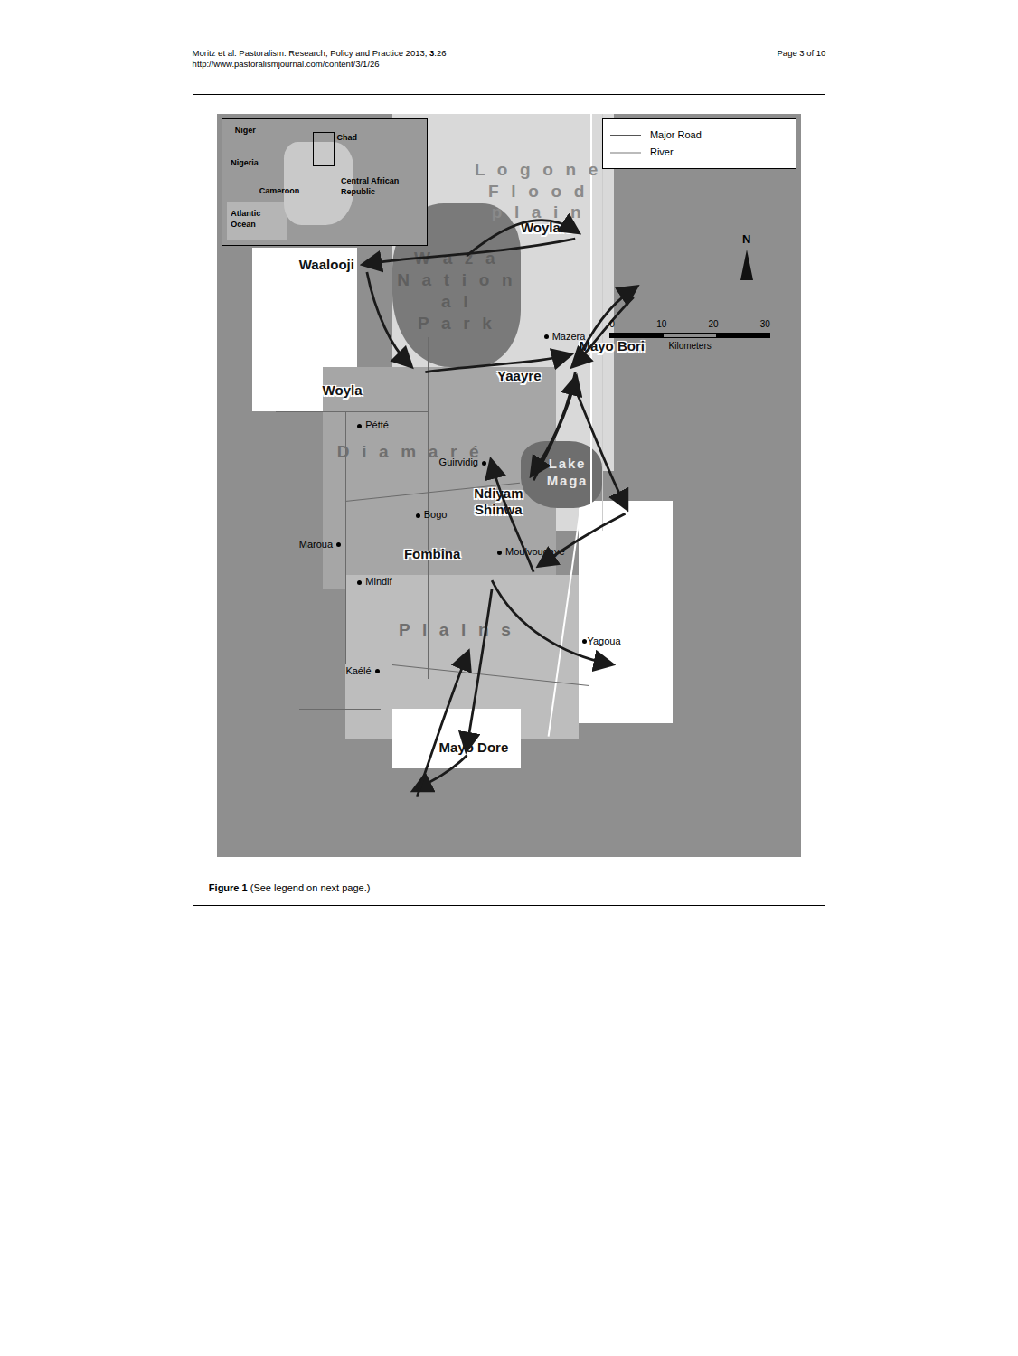Moritz et al. Pastoralism: Research, Policy and Practice 2013, 3:26 http://www.pastoralismjournal.com/content/3/1/26
Page 3 of 10
L o g o n e
F l o o d
p l a i n
W a z a
N a t i o n a l
P a r k
D i a m a r é
P l a i n s
Lake
Maga
Woylare
Waalooji
Mayo Bori
Yaayre
Woyla
Ndiyam
Shinwa
Fombina
Mayo Dore
Mazera
Pétté
Guirvidig
Bogo
Maroua
Mindif
Moulvoudaye
Yagoua
Kaélé
Niger Chad Nigeria Central African
Republic Cameroon Atlantic
Ocean
Major Road
River
N
0102030
Kilometers
Figure 1 (See legend on next page.)